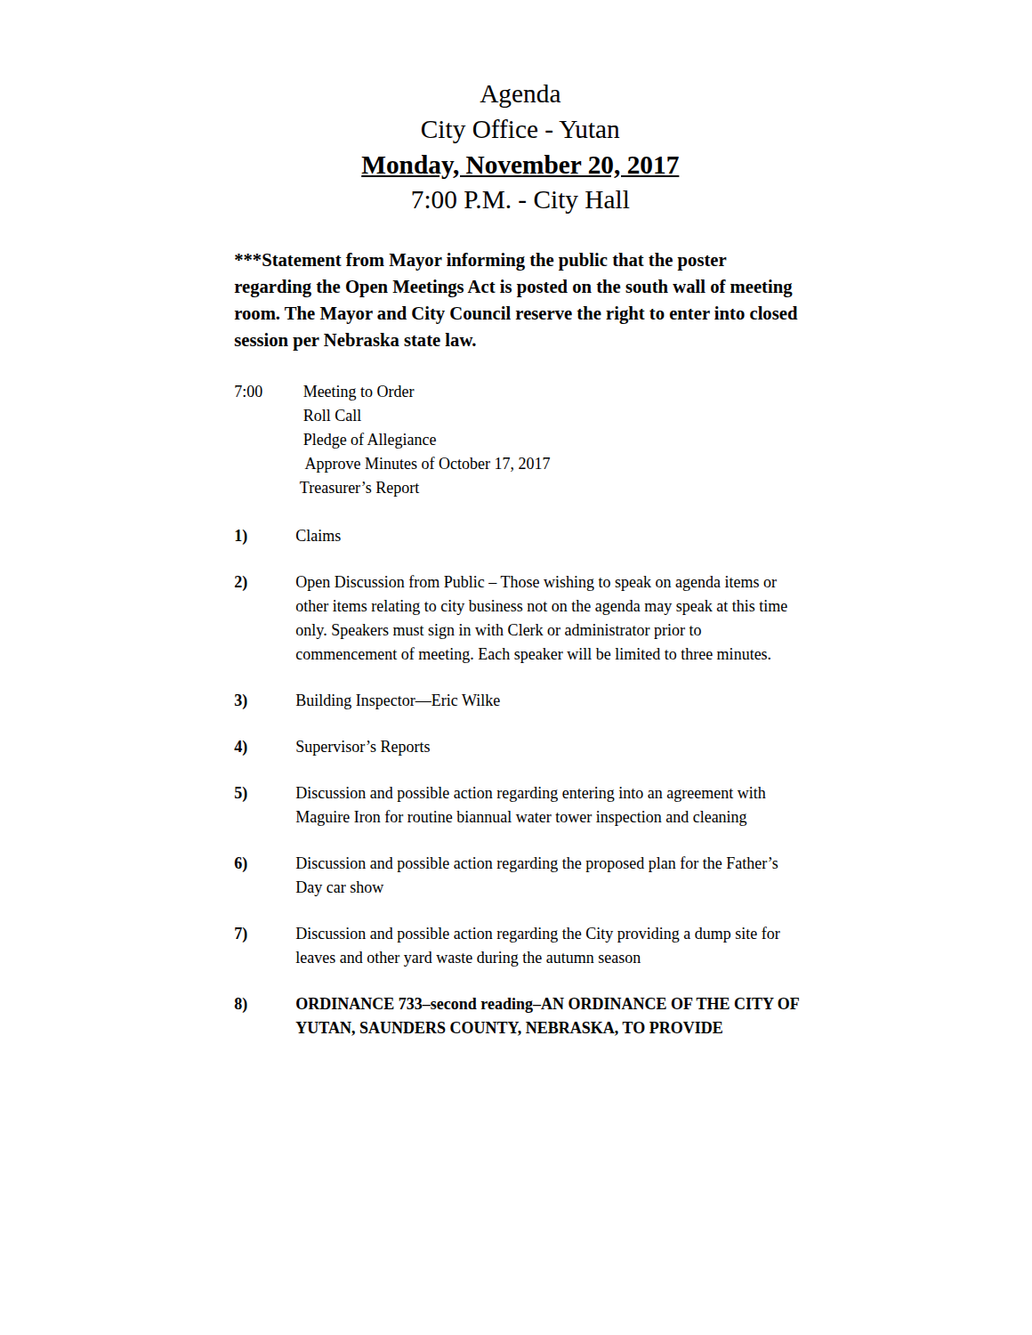Agenda
City Office - Yutan
Monday, November 20, 2017
7:00 P.M. - City Hall
***Statement from Mayor informing the public that the poster regarding the Open Meetings Act is posted on the south wall of meeting room. The Mayor and City Council reserve the right to enter into closed session per Nebraska state law.
7:00
Meeting to Order
Roll Call
Pledge of Allegiance
Approve Minutes of October 17, 2017
Treasurer’s Report
1) Claims
2) Open Discussion from Public – Those wishing to speak on agenda items or other items relating to city business not on the agenda may speak at this time only. Speakers must sign in with Clerk or administrator prior to commencement of meeting. Each speaker will be limited to three minutes.
3) Building Inspector—Eric Wilke
4) Supervisor’s Reports
5) Discussion and possible action regarding entering into an agreement with Maguire Iron for routine biannual water tower inspection and cleaning
6) Discussion and possible action regarding the proposed plan for the Father’s Day car show
7) Discussion and possible action regarding the City providing a dump site for leaves and other yard waste during the autumn season
8) ORDINANCE 733–second reading–AN ORDINANCE OF THE CITY OF YUTAN, SAUNDERS COUNTY, NEBRASKA, TO PROVIDE